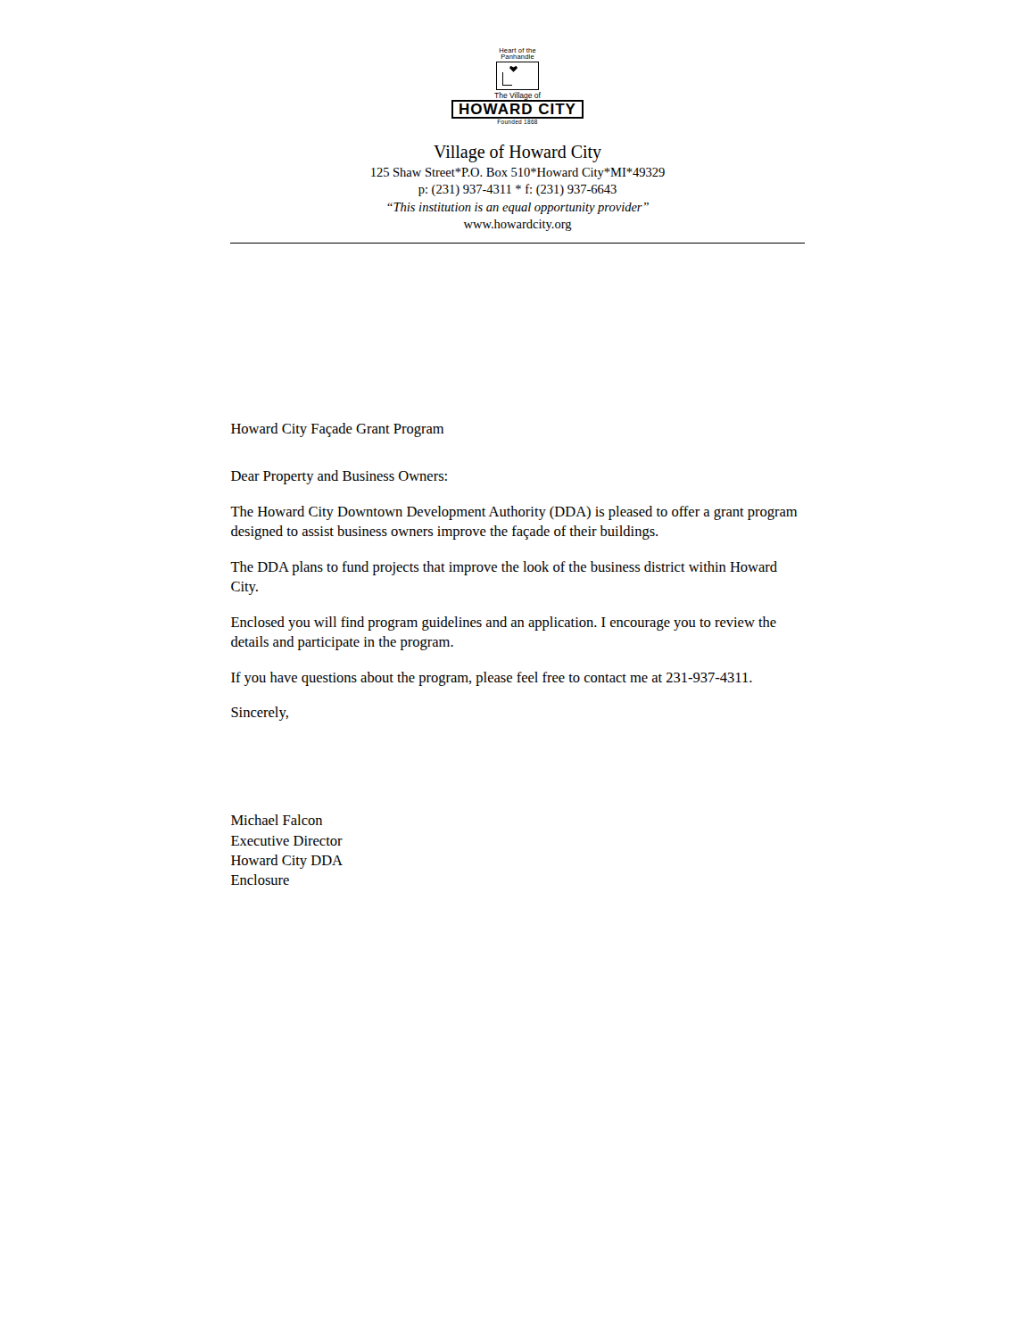Heart of the
Panhandle
The Village of
HOWARD CITY
Founded 1868
Village of Howard City
125 Shaw Street*P.O. Box 510*Howard City*MI*49329
p: (231) 937-4311 * f: (231) 937-6643
“This institution is an equal opportunity provider”
www.howardcity.org
Howard City Façade Grant Program
Dear Property and Business Owners:
The Howard City Downtown Development Authority (DDA) is pleased to offer a grant program designed to assist business owners improve the façade of their buildings.
The DDA plans to fund projects that improve the look of the business district within Howard City.
Enclosed you will find program guidelines and an application. I encourage you to review the details and participate in the program.
If you have questions about the program, please feel free to contact me at 231-937-4311.
Sincerely,
Michael Falcon
Executive Director
Howard City DDA
Enclosure